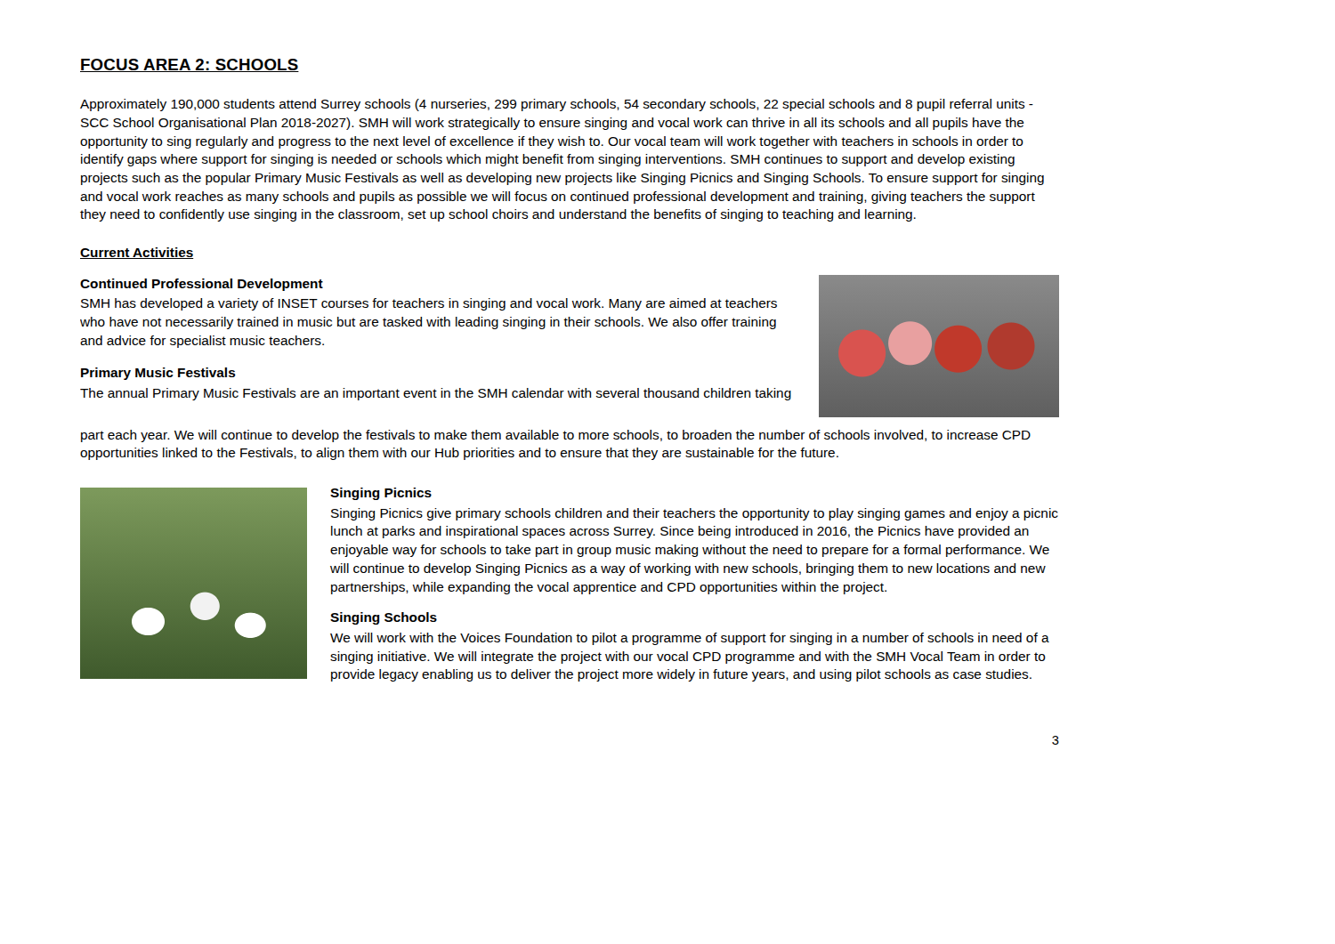FOCUS AREA 2: SCHOOLS
Approximately 190,000 students attend Surrey schools (4 nurseries, 299 primary schools, 54 secondary schools, 22 special schools and 8 pupil referral units - SCC School Organisational Plan 2018-2027). SMH will work strategically to ensure singing and vocal work can thrive in all its schools and all pupils have the opportunity to sing regularly and progress to the next level of excellence if they wish to. Our vocal team will work together with teachers in schools in order to identify gaps where support for singing is needed or schools which might benefit from singing interventions. SMH continues to support and develop existing projects such as the popular Primary Music Festivals as well as developing new projects like Singing Picnics and Singing Schools. To ensure support for singing and vocal work reaches as many schools and pupils as possible we will focus on continued professional development and training, giving teachers the support they need to confidently use singing in the classroom, set up school choirs and understand the benefits of singing to teaching and learning.
Current Activities
Continued Professional Development
SMH has developed a variety of INSET courses for teachers in singing and vocal work. Many are aimed at teachers who have not necessarily trained in music but are tasked with leading singing in their schools. We also offer training and advice for specialist music teachers.
Primary Music Festivals
The annual Primary Music Festivals are an important event in the SMH calendar with several thousand children taking
part each year. We will continue to develop the festivals to make them available to more schools, to broaden the number of schools involved, to increase CPD opportunities linked to the Festivals, to align them with our Hub priorities and to ensure that they are sustainable for the future.
Singing Picnics
Singing Picnics give primary schools children and their teachers the opportunity to play singing games and enjoy a picnic lunch at parks and inspirational spaces across Surrey. Since being introduced in 2016, the Picnics have provided an enjoyable way for schools to take part in group music making without the need to prepare for a formal performance. We will continue to develop Singing Picnics as a way of working with new schools, bringing them to new locations and new partnerships, while expanding the vocal apprentice and CPD opportunities within the project.
Singing Schools
We will work with the Voices Foundation to pilot a programme of support for singing in a number of schools in need of a singing initiative. We will integrate the project with our vocal CPD programme and with the SMH Vocal Team in order to provide legacy enabling us to deliver the project more widely in future years, and using pilot schools as case studies.
3